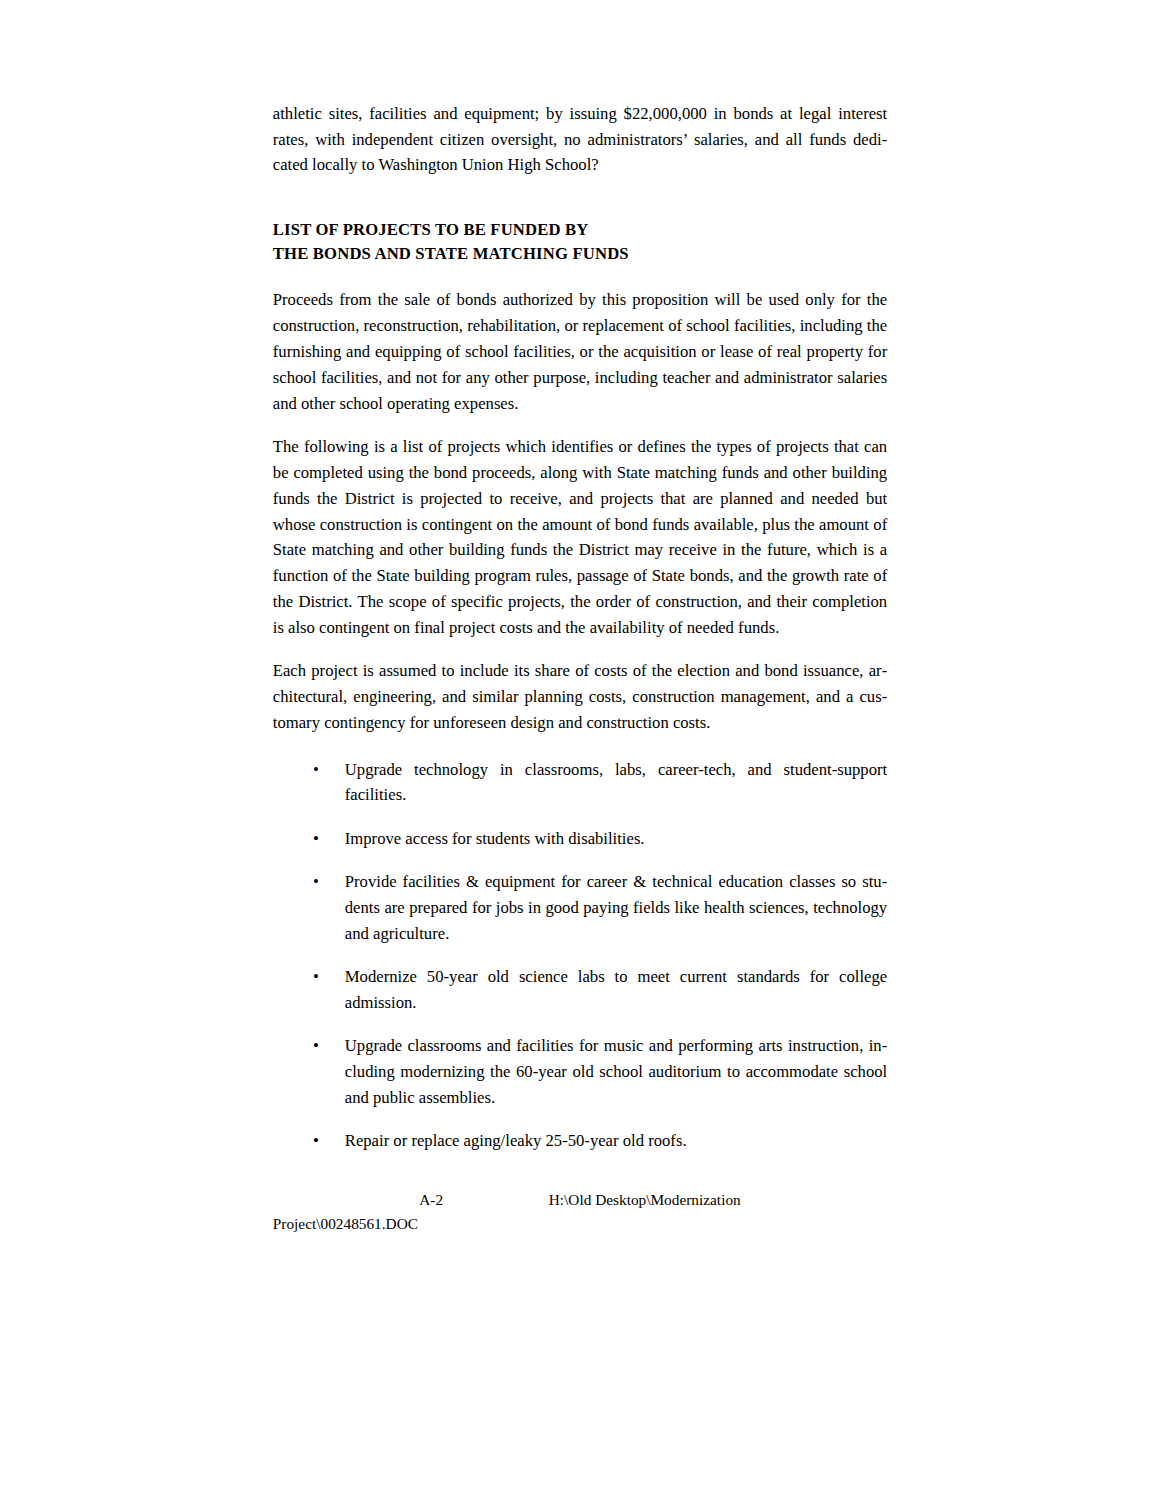athletic sites, facilities and equipment; by issuing $22,000,000 in bonds at legal interest rates, with independent citizen oversight, no administrators’ salaries, and all funds dedicated locally to Washington Union High School?
LIST OF PROJECTS TO BE FUNDED BY
THE BONDS AND STATE MATCHING FUNDS
Proceeds from the sale of bonds authorized by this proposition will be used only for the construction, reconstruction, rehabilitation, or replacement of school facilities, including the furnishing and equipping of school facilities, or the acquisition or lease of real property for school facilities, and not for any other purpose, including teacher and administrator salaries and other school operating expenses.
The following is a list of projects which identifies or defines the types of projects that can be completed using the bond proceeds, along with State matching funds and other building funds the District is projected to receive, and projects that are planned and needed but whose construction is contingent on the amount of bond funds available, plus the amount of State matching and other building funds the District may receive in the future, which is a function of the State building program rules, passage of State bonds, and the growth rate of the District. The scope of specific projects, the order of construction, and their completion is also contingent on final project costs and the availability of needed funds.
Each project is assumed to include its share of costs of the election and bond issuance, architectural, engineering, and similar planning costs, construction management, and a customary contingency for unforeseen design and construction costs.
Upgrade technology in classrooms, labs, career-tech, and student-support facilities.
Improve access for students with disabilities.
Provide facilities & equipment for career & technical education classes so students are prepared for jobs in good paying fields like health sciences, technology and agriculture.
Modernize 50-year old science labs to meet current standards for college admission.
Upgrade classrooms and facilities for music and performing arts instruction, including modernizing the 60-year old school auditorium to accommodate school and public assemblies.
Repair or replace aging/leaky 25-50-year old roofs.
A-2 H:\Old Desktop\Modernization
Project\00248561.DOC